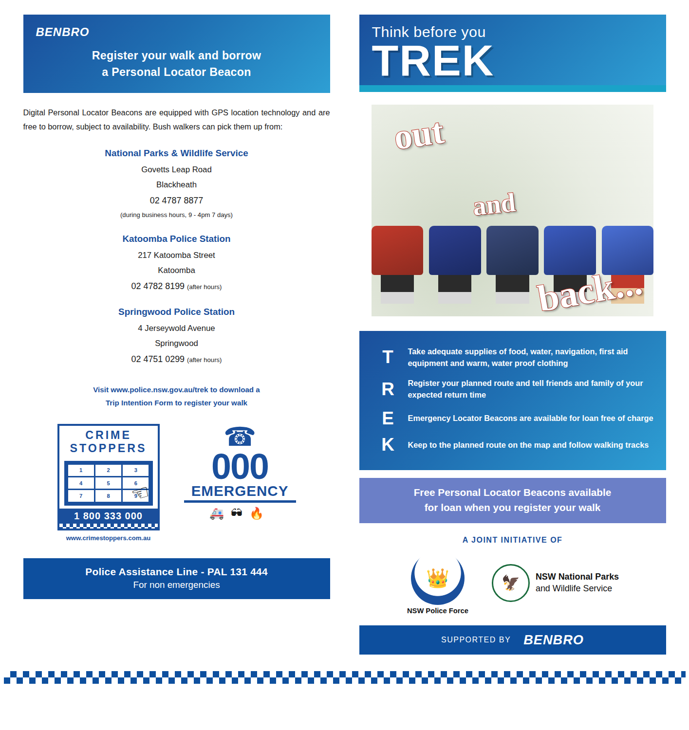BENBRO
Register your walk and borrow
a Personal Locator Beacon
Digital Personal Locator Beacons are equipped with GPS location technology and are free to borrow, subject to availability. Bush walkers can pick them up from:
National Parks & Wildlife Service
Govetts Leap Road
Blackheath
02 4787 8877
(during business hours, 9 - 4pm 7 days)
Katoomba Police Station
217 Katoomba Street
Katoomba
02 4782 8199 (after hours)
Springwood Police Station
4 Jerseywold Avenue
Springwood
02 4751 0299 (after hours)
Visit www.police.nsw.gov.au/trek to download a
Trip Intention Form to register your walk
CRIME
STOPPERS
1
2
3
4
5
6
7
8
9
☜
1 800 333 000
www.crimestoppers.com.au
☎
000
EMERGENCY
🚑🕶🔥
Police Assistance Line - PAL 131 444 For non emergencies
Think before you
TREK
out and back...
| T | Take adequate supplies of food, water, navigation, first aid equipment and warm, water proof clothing |
| R | Register your planned route and tell friends and family of your expected return time |
| E | Emergency Locator Beacons are available for loan free of charge |
| K | Keep to the planned route on the map and follow walking tracks |
Free Personal Locator Beacons available
for loan when you register your walk
A JOINT INITIATIVE OF
👑
NSW Police Force
🦅
NSW National Parks
and Wildlife Service
SUPPORTED BY BENBRO